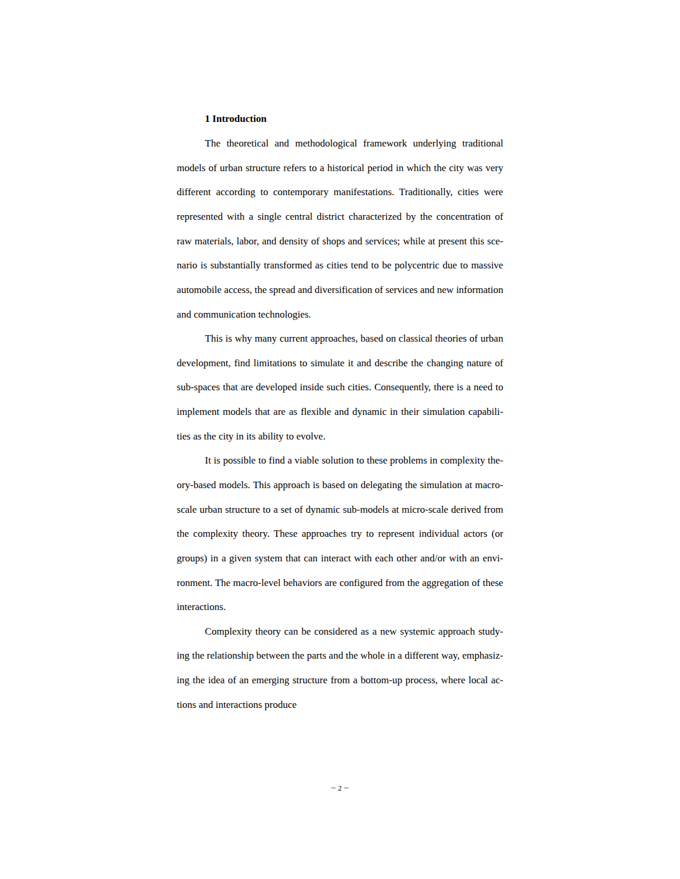1 Introduction
The theoretical and methodological framework underlying traditional models of urban structure refers to a historical period in which the city was very different according to contemporary manifestations. Traditionally, cities were represented with a single central district characterized by the concentration of raw materials, labor, and density of shops and services; while at present this scenario is substantially transformed as cities tend to be polycentric due to massive automobile access, the spread and diversification of services and new information and communication technologies.
This is why many current approaches, based on classical theories of urban development, find limitations to simulate it and describe the changing nature of sub-spaces that are developed inside such cities. Consequently, there is a need to implement models that are as flexible and dynamic in their simulation capabilities as the city in its ability to evolve.
It is possible to find a viable solution to these problems in complexity theory-based models. This approach is based on delegating the simulation at macro-scale urban structure to a set of dynamic sub-models at micro-scale derived from the complexity theory. These approaches try to represent individual actors (or groups) in a given system that can interact with each other and/or with an environment. The macro-level behaviors are configured from the aggregation of these interactions.
Complexity theory can be considered as a new systemic approach studying the relationship between the parts and the whole in a different way, emphasizing the idea of an emerging structure from a bottom-up process, where local actions and interactions produce
~ 2 ~